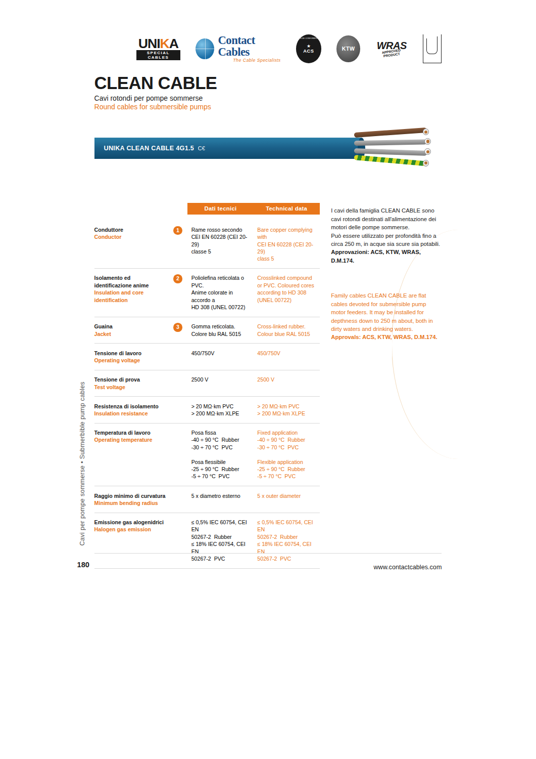UNIKA
SPECIAL CABLES
Contact Cables
The Cable Specialists
ATTESTATION DE CONFORMITÉ SANITAIRE
★
ACS
KTW
WRAS
APPROVED PRODUCT
CLEAN CABLE
Cavi rotondi per pompe sommerse
Round cables for submersible pumps
UNIKA CLEAN CABLE 4G1.5 C€
| | | Dati tecnici | Technical data |
| --- | --- | --- | --- |
| Conduttore Conductor | 1 | Rame rosso secondo CEI EN 60228 (CEI 20-29) classe 5 | Bare copper complying with CEI EN 60228 (CEI 20-29) class 5 |
| Isolamento ed identificazione anime Insulation and core identification | 2 | Poliolefina reticolata o PVC. Anime colorate in accordo a HD 308 (UNEL 00722) | Crosslinked compound or PVC. Coloured cores according to HD 308 (UNEL 00722) |
| Guaina Jacket | 3 | Gomma reticolata. Colore blu RAL 5015 | Cross-linked rubber. Colour blue RAL 5015 |
| Tensione di lavoro Operating voltage | | 450/750V | 450/750V |
| Tensione di prova Test voltage | | 2500 V | 2500 V |
| Resistenza di isolamento Insulation resistance | | > 20 MΩ·km PVC > 200 MΩ·km XLPE | > 20 MΩ·km PVC > 200 MΩ·km XLPE |
| Temperatura di lavoro Operating temperature | | Posa fissa -40 ÷ 90 °C Rubber -30 ÷ 70 °C PVC Posa flessibile -25 ÷ 90 °C Rubber -5 ÷ 70 °C PVC | Fixed application -40 ÷ 90 °C Rubber -30 ÷ 70 °C PVC Flexible application -25 ÷ 90 °C Rubber -5 ÷ 70 °C PVC |
| Raggio minimo di curvatura Minimum bending radius | | 5 x diametro esterno | 5 x outer diameter |
| Emissione gas alogenidrici Halogen gas emission | | ≤ 0,5% IEC 60754, CEI EN 50267-2 Rubber ≤ 18% IEC 60754, CEI EN 50267-2 PVC | ≤ 0,5% IEC 60754, CEI EN 50267-2 Rubber ≤ 18% IEC 60754, CEI EN 50267-2 PVC |
I cavi della famiglia CLEAN CABLE sono cavi rotondi destinati all'alimentazione dei motori delle pompe sommerse.
Può essere utilizzato per profondità fino a circa 250 m, in acque sia scure sia potabili.
Approvazioni: ACS, KTW, WRAS, D.M.174.
Family cables CLEAN CABLE are flat cables devoted for submersible pump motor feeders. It may be installed for depthness down to 250 m about, both in dirty waters and drinking waters.
Approvals: ACS, KTW, WRAS, D.M.174.
Cavi per pompe sommerse • Submerbible pump cables
180
www.contactcables.com